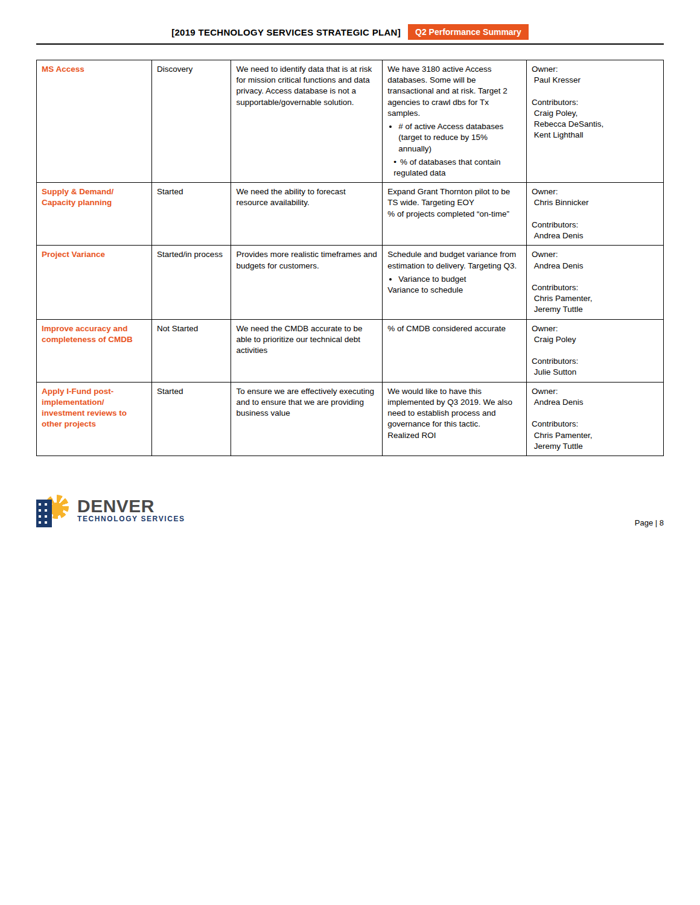[2019 TECHNOLOGY SERVICES STRATEGIC PLAN]
Q2 Performance Summary
| MS Access | Discovery | We need to identify data that is at risk for mission critical functions and data privacy. Access database is not a supportable/governable solution. | We have 3180 active Access databases. Some will be transactional and at risk. Target 2 agencies to crawl dbs for Tx samples. # of active Access databases (target to reduce by 15% annually) % of databases that contain regulated data | Owner: Paul Kresser Contributors: Craig Poley, Rebecca DeSantis, Kent Lighthall |
| Supply & Demand/ Capacity planning | Started | We need the ability to forecast resource availability. | Expand Grant Thornton pilot to be TS wide. Targeting EOY % of projects completed “on-time” | Owner: Chris Binnicker Contributors: Andrea Denis |
| Project Variance | Started/in process | Provides more realistic timeframes and budgets for customers. | Schedule and budget variance from estimation to delivery. Targeting Q3. Variance to budget Variance to schedule | Owner: Andrea Denis Contributors: Chris Pamenter, Jeremy Tuttle |
| Improve accuracy and completeness of CMDB | Not Started | We need the CMDB accurate to be able to prioritize our technical debt activities | % of CMDB considered accurate | Owner: Craig Poley Contributors: Julie Sutton |
| Apply I-Fund post-implementation/ investment reviews to other projects | Started | To ensure we are effectively executing and to ensure that we are providing business value | We would like to have this implemented by Q3 2019. We also need to establish process and governance for this tactic. Realized ROI | Owner: Andrea Denis Contributors: Chris Pamenter, Jeremy Tuttle |
DENVER
TECHNOLOGY SERVICES
Page | 8